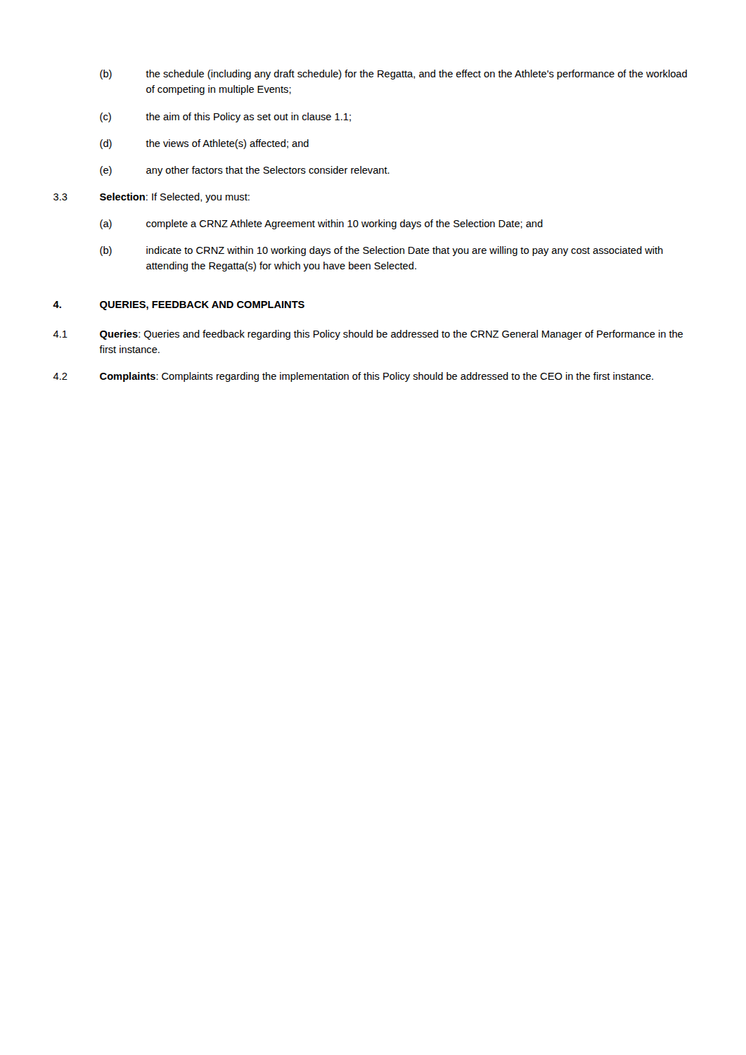(b)
the schedule (including any draft schedule) for the Regatta, and the effect on the Athlete's performance of the workload of competing in multiple Events;
(c)
the aim of this Policy as set out in clause 1.1;
(d)
the views of Athlete(s) affected; and
(e)
any other factors that the Selectors consider relevant.
3.3
Selection: If Selected, you must:
(a)
complete a CRNZ Athlete Agreement within 10 working days of the Selection Date; and
(b)
indicate to CRNZ within 10 working days of the Selection Date that you are willing to pay any cost associated with attending the Regatta(s) for which you have been Selected.
4.
QUERIES, FEEDBACK AND COMPLAINTS
4.1
Queries: Queries and feedback regarding this Policy should be addressed to the CRNZ General Manager of Performance in the first instance.
4.2
Complaints: Complaints regarding the implementation of this Policy should be addressed to the CEO in the first instance.